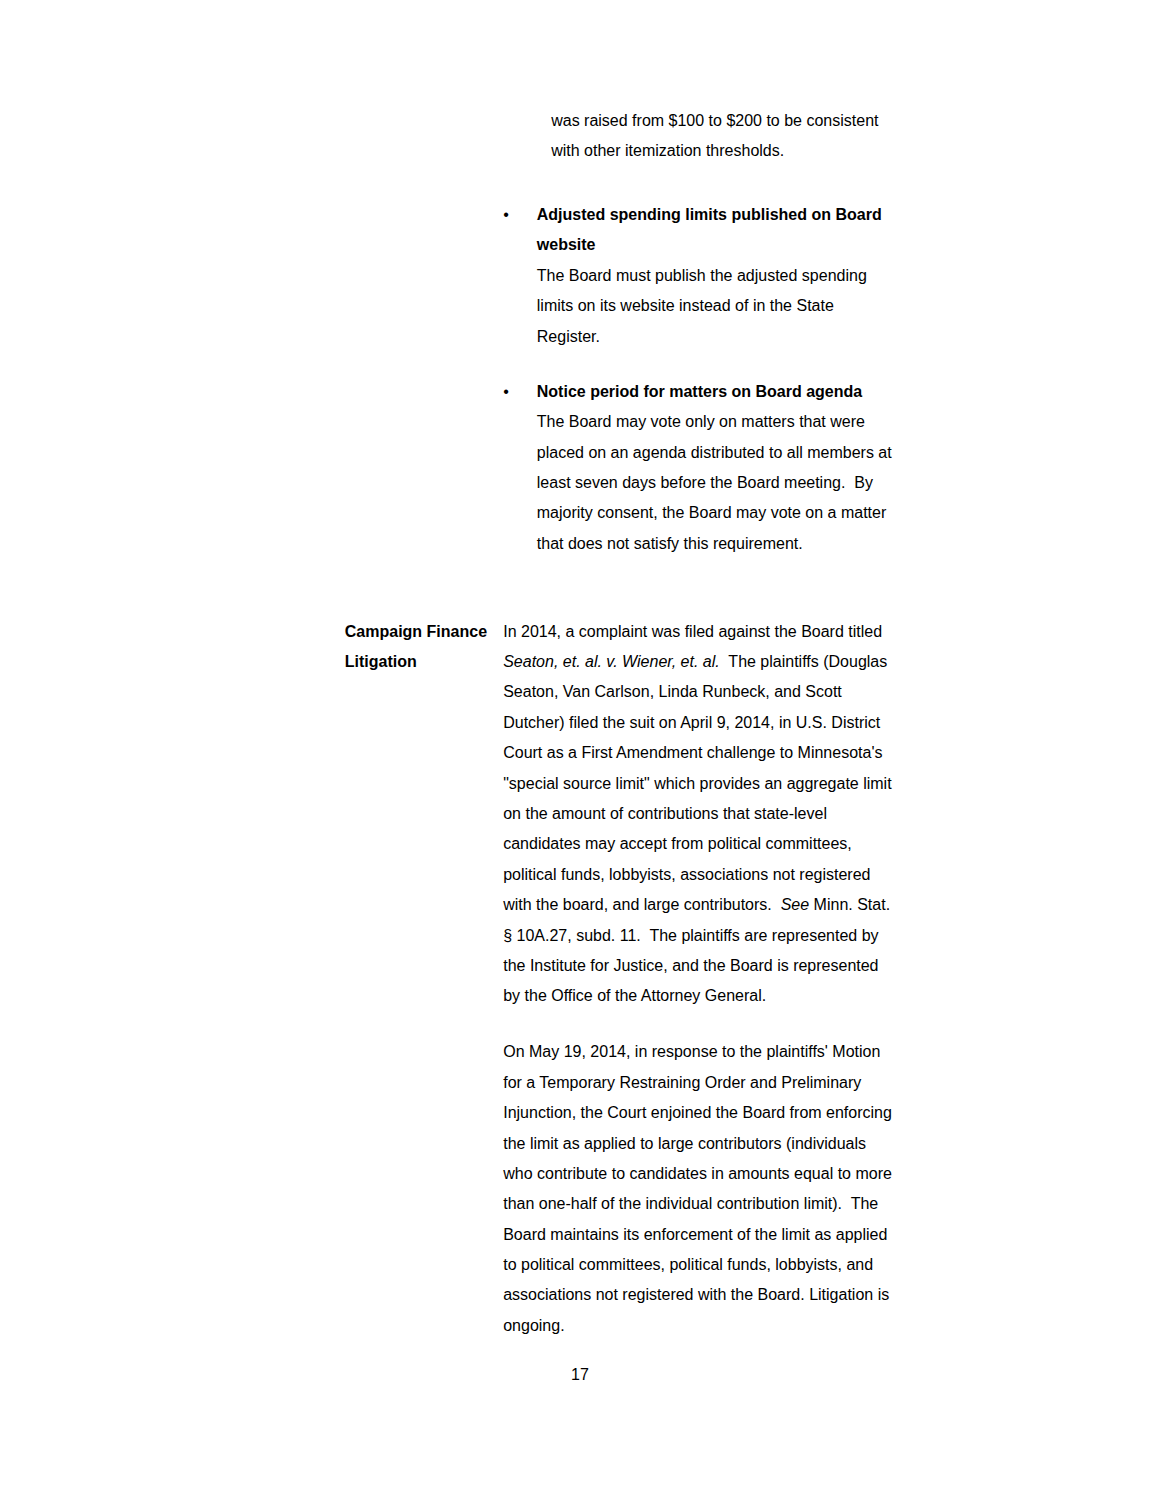was raised from $100 to $200 to be consistent with other itemization thresholds.
Adjusted spending limits published on Board website The Board must publish the adjusted spending limits on its website instead of in the State Register.
Notice period for matters on Board agenda The Board may vote only on matters that were placed on an agenda distributed to all members at least seven days before the Board meeting. By majority consent, the Board may vote on a matter that does not satisfy this requirement.
Campaign Finance Litigation
In 2014, a complaint was filed against the Board titled Seaton, et. al. v. Wiener, et. al. The plaintiffs (Douglas Seaton, Van Carlson, Linda Runbeck, and Scott Dutcher) filed the suit on April 9, 2014, in U.S. District Court as a First Amendment challenge to Minnesota's "special source limit" which provides an aggregate limit on the amount of contributions that state-level candidates may accept from political committees, political funds, lobbyists, associations not registered with the board, and large contributors. See Minn. Stat. § 10A.27, subd. 11. The plaintiffs are represented by the Institute for Justice, and the Board is represented by the Office of the Attorney General.
On May 19, 2014, in response to the plaintiffs' Motion for a Temporary Restraining Order and Preliminary Injunction, the Court enjoined the Board from enforcing the limit as applied to large contributors (individuals who contribute to candidates in amounts equal to more than one-half of the individual contribution limit). The Board maintains its enforcement of the limit as applied to political committees, political funds, lobbyists, and associations not registered with the Board. Litigation is ongoing.
17